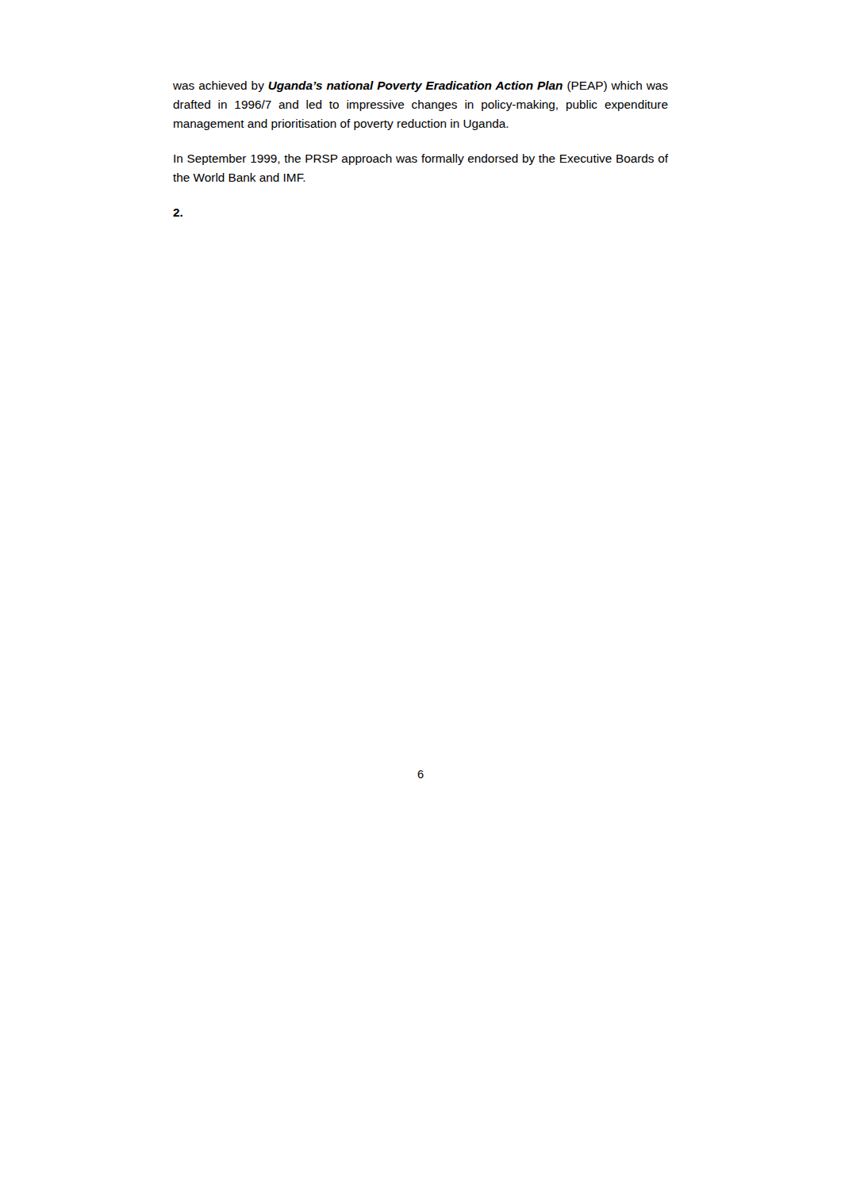was achieved by Uganda’s national Poverty Eradication Action Plan (PEAP) which was drafted in 1996/7 and led to impressive changes in policy-making, public expenditure management and prioritisation of poverty reduction in Uganda.
In September 1999, the PRSP approach was formally endorsed by the Executive Boards of the World Bank and IMF.
2.
6